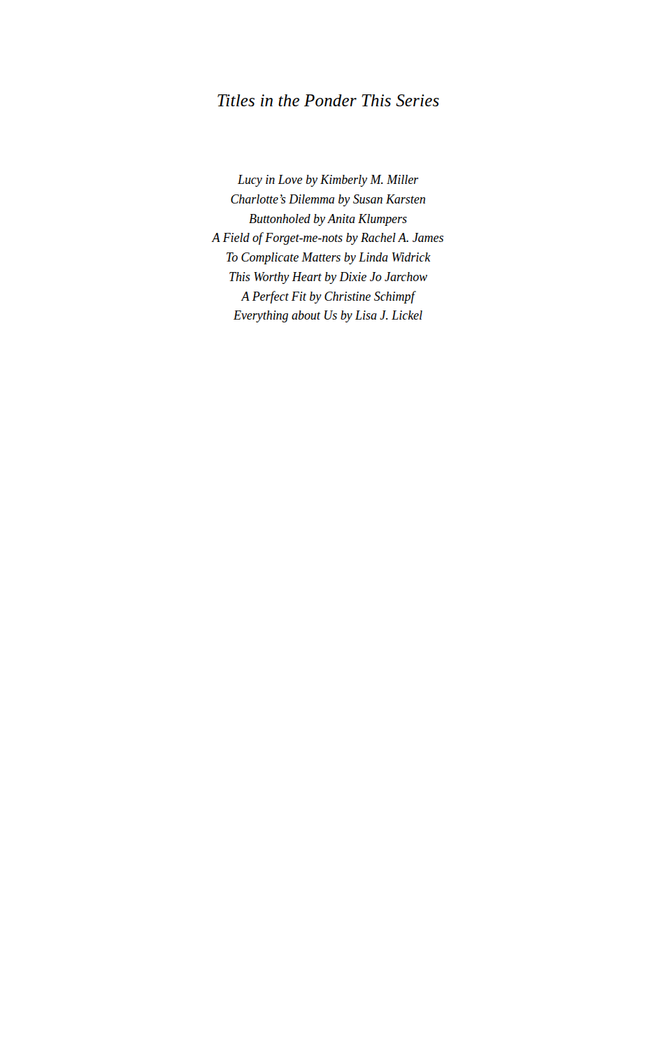Titles in the Ponder This Series
Lucy in Love by Kimberly M. Miller
Charlotte’s Dilemma by Susan Karsten
Buttonholed by Anita Klumpers
A Field of Forget-me-nots by Rachel A. James
To Complicate Matters by Linda Widrick
This Worthy Heart by Dixie Jo Jarchow
A Perfect Fit by Christine Schimpf
Everything about Us by Lisa J. Lickel